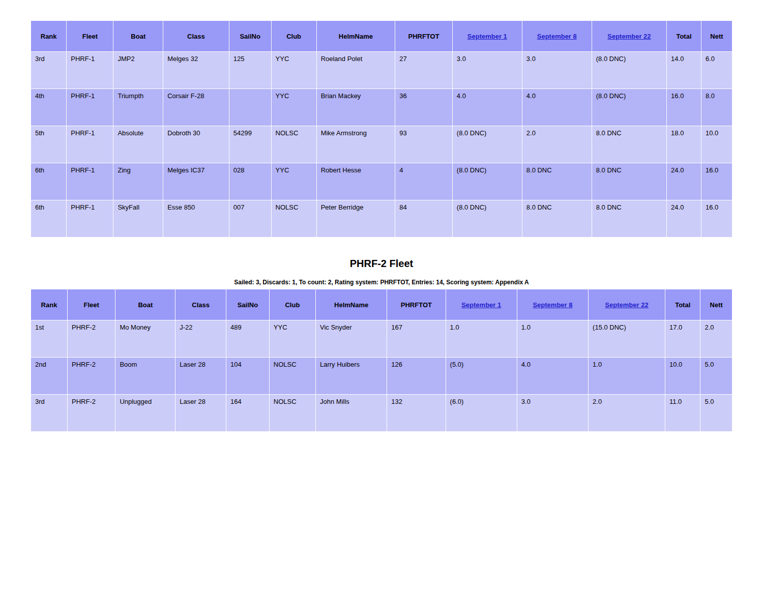| Rank | Fleet | Boat | Class | SailNo | Club | HelmName | PHRFTOT | September 1 | September 8 | September 22 | Total | Nett |
| --- | --- | --- | --- | --- | --- | --- | --- | --- | --- | --- | --- | --- |
| 3rd | PHRF-1 | JMP2 | Melges 32 | 125 | YYC | Roeland Polet | 27 | 3.0 | 3.0 | (8.0 DNC) | 14.0 | 6.0 |
| 4th | PHRF-1 | Triumpth | Corsair F-28 | | YYC | Brian Mackey | 36 | 4.0 | 4.0 | (8.0 DNC) | 16.0 | 8.0 |
| 5th | PHRF-1 | Absolute | Dobroth 30 | 54299 | NOLSC | Mike Armstrong | 93 | (8.0 DNC) | 2.0 | 8.0 DNC | 18.0 | 10.0 |
| 6th | PHRF-1 | Zing | Melges IC37 | 028 | YYC | Robert Hesse | 4 | (8.0 DNC) | 8.0 DNC | 8.0 DNC | 24.0 | 16.0 |
| 6th | PHRF-1 | SkyFall | Esse 850 | 007 | NOLSC | Peter Berridge | 84 | (8.0 DNC) | 8.0 DNC | 8.0 DNC | 24.0 | 16.0 |
PHRF-2 Fleet
Sailed: 3, Discards: 1, To count: 2, Rating system: PHRFTOT, Entries: 14, Scoring system: Appendix A
| Rank | Fleet | Boat | Class | SailNo | Club | HelmName | PHRFTOT | September 1 | September 8 | September 22 | Total | Nett |
| --- | --- | --- | --- | --- | --- | --- | --- | --- | --- | --- | --- | --- |
| 1st | PHRF-2 | Mo Money | J-22 | 489 | YYC | Vic Snyder | 167 | 1.0 | 1.0 | (15.0 DNC) | 17.0 | 2.0 |
| 2nd | PHRF-2 | Boom | Laser 28 | 104 | NOLSC | Larry Huibers | 126 | (5.0) | 4.0 | 1.0 | 10.0 | 5.0 |
| 3rd | PHRF-2 | Unplugged | Laser 28 | 164 | NOLSC | John Mills | 132 | (6.0) | 3.0 | 2.0 | 11.0 | 5.0 |